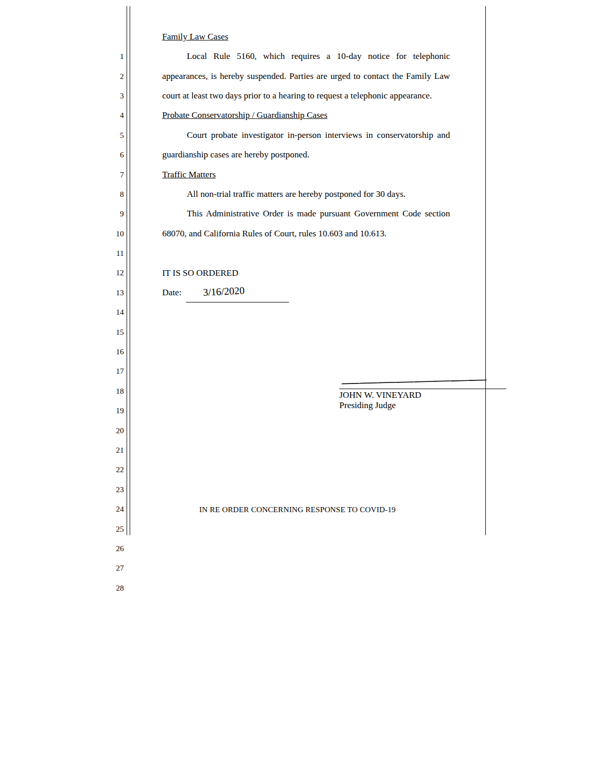1
2
3
4
5
6
7
8
9
10
11
12
13
14
15
16
17
18
19
20
21
22
23
24
25
26
27
28
Family Law Cases
Local Rule 5160, which requires a 10-day notice for telephonic appearances, is hereby suspended. Parties are urged to contact the Family Law court at least two days prior to a hearing to request a telephonic appearance.
Probate Conservatorship / Guardianship Cases
Court probate investigator in-person interviews in conservatorship and guardianship cases are hereby postponed.
Traffic Matters
All non-trial traffic matters are hereby postponed for 30 days.
This Administrative Order is made pursuant Government Code section 68070, and California Rules of Court, rules 10.603 and 10.613.
IT IS SO ORDERED
Date: 3/16/2020
————————
JOHN W. VINEYARD
Presiding Judge
IN RE ORDER CONCERNING RESPONSE TO COVID-19